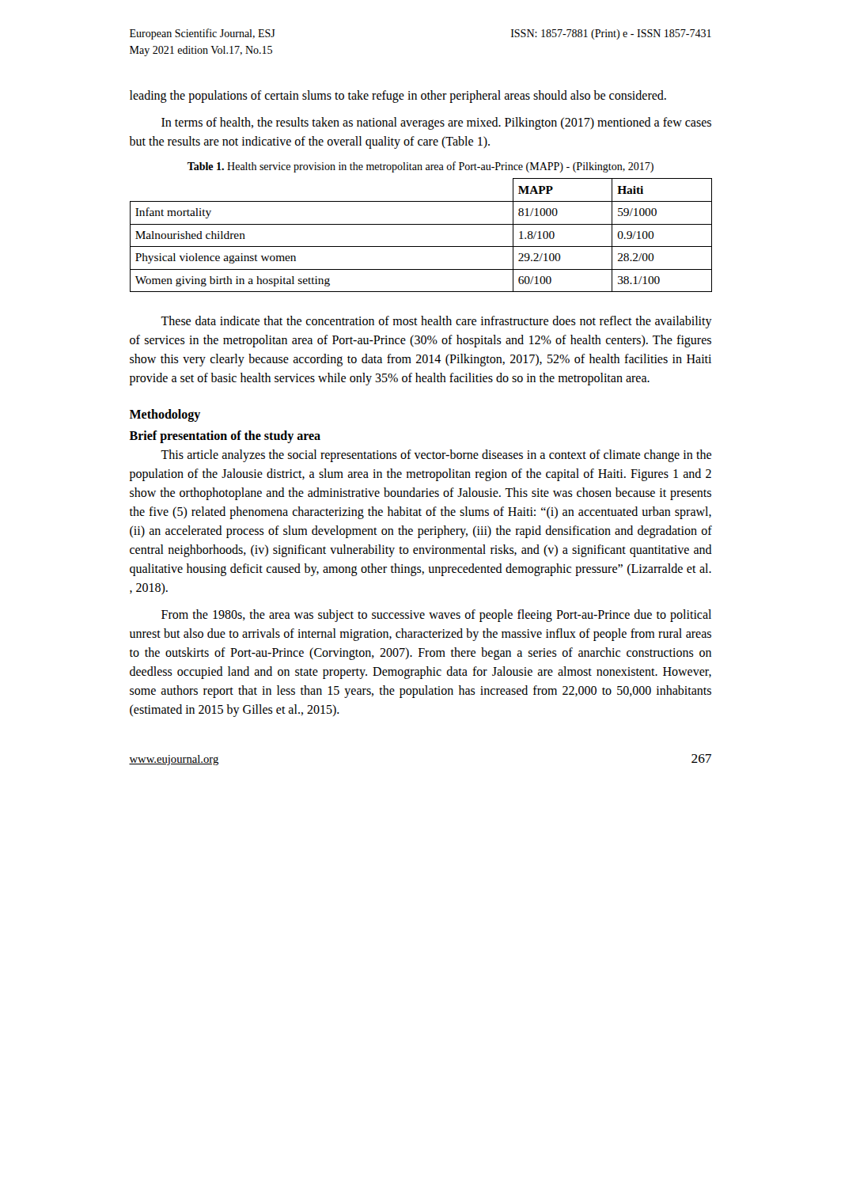European Scientific Journal, ESJ
May 2021 edition Vol.17, No.15
ISSN: 1857-7881 (Print) e - ISSN 1857-7431
leading the populations of certain slums to take refuge in other peripheral areas should also be considered.
In terms of health, the results taken as national averages are mixed. Pilkington (2017) mentioned a few cases but the results are not indicative of the overall quality of care (Table 1).
Table 1. Health service provision in the metropolitan area of Port-au-Prince (MAPP) - (Pilkington, 2017)
| | MAPP | Haiti |
| --- | --- | --- |
| Infant mortality | 81/1000 | 59/1000 |
| Malnourished children | 1.8/100 | 0.9/100 |
| Physical violence against women | 29.2/100 | 28.2/00 |
| Women giving birth in a hospital setting | 60/100 | 38.1/100 |
These data indicate that the concentration of most health care infrastructure does not reflect the availability of services in the metropolitan area of Port-au-Prince (30% of hospitals and 12% of health centers). The figures show this very clearly because according to data from 2014 (Pilkington, 2017), 52% of health facilities in Haiti provide a set of basic health services while only 35% of health facilities do so in the metropolitan area.
Methodology
Brief presentation of the study area
This article analyzes the social representations of vector-borne diseases in a context of climate change in the population of the Jalousie district, a slum area in the metropolitan region of the capital of Haiti. Figures 1 and 2 show the orthophotoplane and the administrative boundaries of Jalousie. This site was chosen because it presents the five (5) related phenomena characterizing the habitat of the slums of Haiti: “(i) an accentuated urban sprawl, (ii) an accelerated process of slum development on the periphery, (iii) the rapid densification and degradation of central neighborhoods, (iv) significant vulnerability to environmental risks, and (v) a significant quantitative and qualitative housing deficit caused by, among other things, unprecedented demographic pressure” (Lizarralde et al. , 2018).
From the 1980s, the area was subject to successive waves of people fleeing Port-au-Prince due to political unrest but also due to arrivals of internal migration, characterized by the massive influx of people from rural areas to the outskirts of Port-au-Prince (Corvington, 2007). From there began a series of anarchic constructions on deedless occupied land and on state property. Demographic data for Jalousie are almost nonexistent. However, some authors report that in less than 15 years, the population has increased from 22,000 to 50,000 inhabitants (estimated in 2015 by Gilles et al., 2015).
www.eujournal.org
267